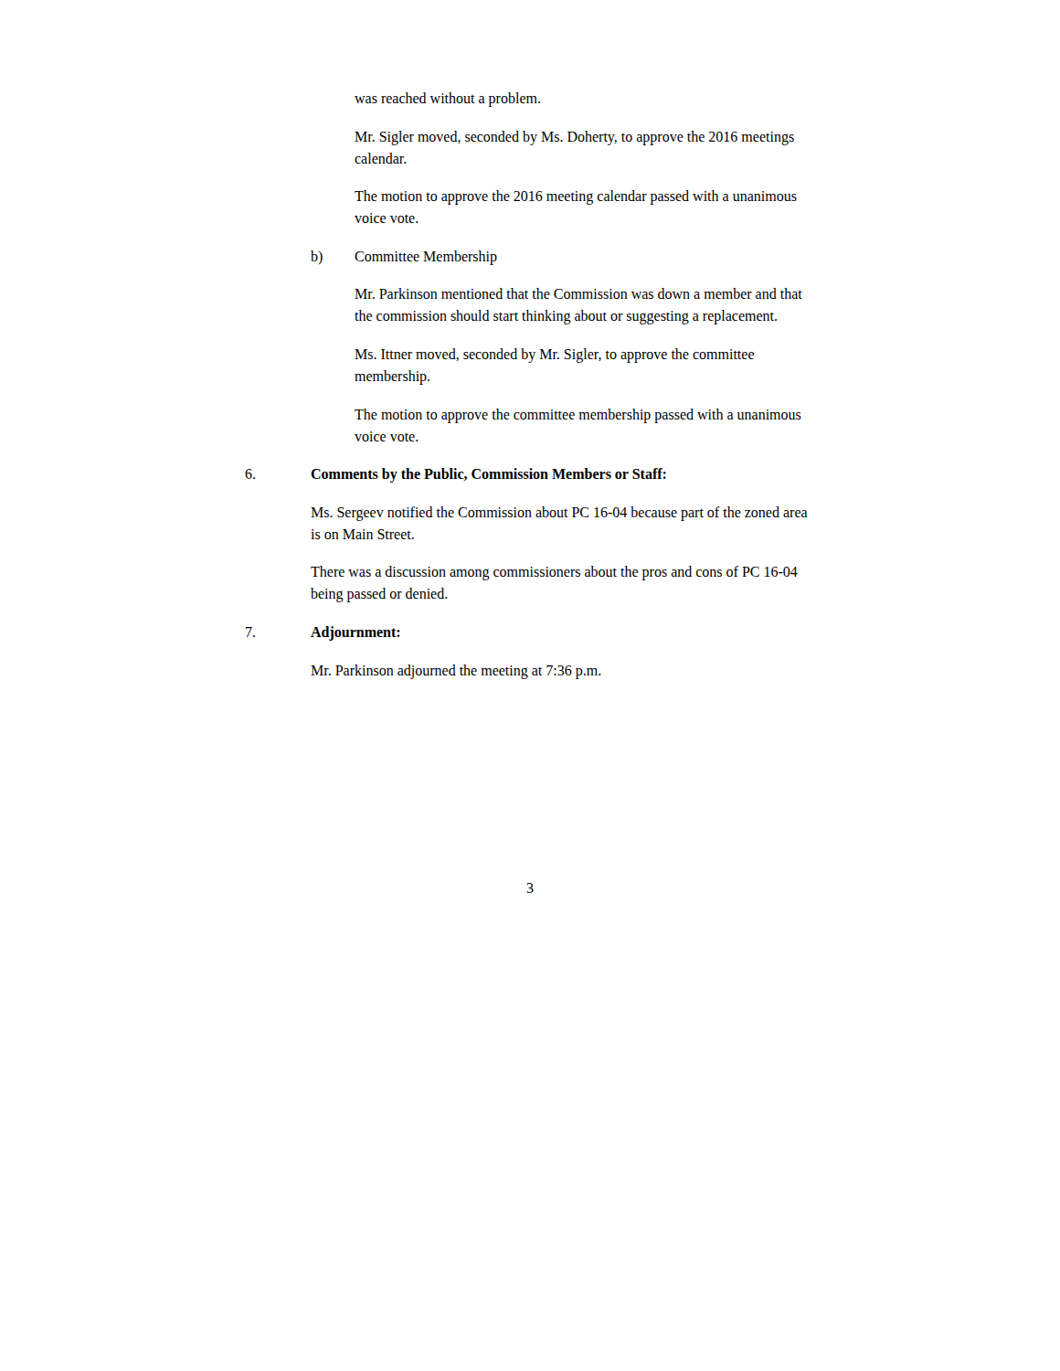was reached without a problem.
Mr. Sigler moved, seconded by Ms. Doherty, to approve the 2016 meetings calendar.
The motion to approve the 2016 meeting calendar passed with a unanimous voice vote.
b)
Committee Membership
Mr. Parkinson mentioned that the Commission was down a member and that the commission should start thinking about or suggesting a replacement.
Ms. Ittner moved, seconded by Mr. Sigler, to approve the committee membership.
The motion to approve the committee membership passed with a unanimous voice vote.
6.
Comments by the Public, Commission Members or Staff:
Ms. Sergeev notified the Commission about PC 16-04 because part of the zoned area is on Main Street.
There was a discussion among commissioners about the pros and cons of PC 16-04 being passed or denied.
7.
Adjournment:
Mr. Parkinson adjourned the meeting at 7:36 p.m.
3